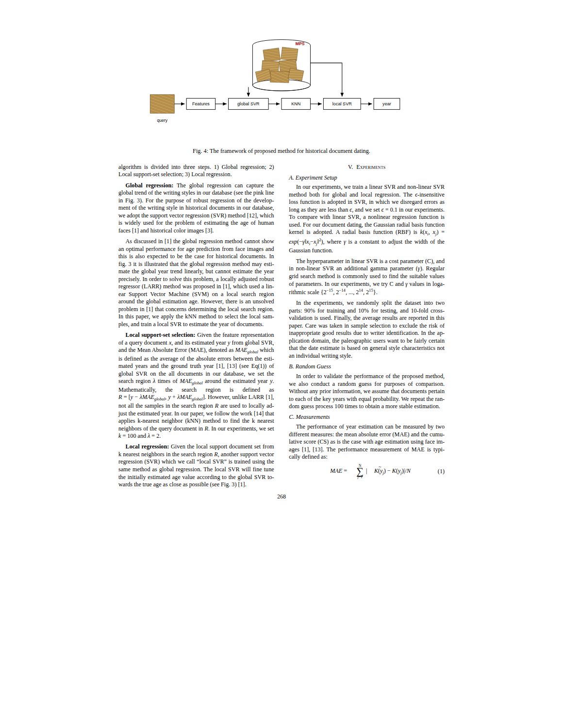MPS query Features global SVR KNN local SVR year
Fig. 4: The framework of proposed method for historical document dating.
algorithm is divided into three steps. 1) Global regression; 2) Local support-set selection; 3) Local regression.
Global regression: The global regression can capture the global trend of the writing styles in our database (see the pink line in Fig. 3). For the purpose of robust regression of the development of the writing style in historical documents in our database, we adopt the support vector regression (SVR) method [12], which is widely used for the problem of estimating the age of human faces [1] and historical color images [3].
As discussed in [1] the global regression method cannot show an optimal performance for age prediction from face images and this is also expected to be the case for historical documents. In fig. 3 it is illustrated that the global regression method may estimate the global year trend linearly, but cannot estimate the year precisely. In order to solve this problem, a locally adjusted robust regressor (LARR) method was proposed in [1], which used a linear Support Vector Machine (SVM) on a local search region around the global estimation age. However, there is an unsolved problem in [1] that concerns determining the local search region. In this paper, we apply the kNN method to select the local samples, and train a local SVR to estimate the year of documents.
Local support-set selection: Given the feature representation of a query document x, and its estimated year y from global SVR, and the Mean Absolute Error (MAE), denoted as MAEglobal which is defined as the average of the absolute errors between the estimated years and the ground truth year [1], [13] (see Eq(1)) of global SVR on the all documents in our database, we set the search region λ times of MAEglobal around the estimated year y. Mathematically, the search region is defined as R = [y − λMAEglobal, y + λMAEglobal]. However, unlike LARR [1], not all the samples in the search region R are used to locally adjust the estimated year. In our paper, we follow the work [14] that applies k-nearest neighbor (kNN) method to find the k nearest neighbors of the query document in R. In our experiments, we set k = 100 and λ = 2.
Local regression: Given the local support document set from k nearest neighbors in the search region R, another support vector regression (SVR) which we call “local SVR” is trained using the same method as global regression. The local SVR will fine tune the initially estimated age value according to the global SVR towards the true age as close as possible (see Fig. 3) [1].
V. Experiments
A. Experiment Setup
In our experiments, we train a linear SVR and non-linear SVR method both for global and local regression. The ϵ-insensitive loss function is adopted in SVR, in which we disregard errors as long as they are less than ϵ, and we set ϵ = 0.1 in our experiments. To compare with linear SVR, a nonlinear regression function is used. For our document dating, the Gaussian radial basis function kernel is adopted. A radial basis function (RBF) is k(xi, xj) = exp(−γ‖xi−xj‖2), where γ is a constant to adjust the width of the Gaussian function.
The hyperparameter in linear SVR is a cost parameter (C), and in non-linear SVR an additional gamma parameter (γ). Regular grid search method is commonly used to find the suitable values of parameters. In our experiments, we try C and γ values in logarithmic scale {2−15, 2−14, ..., 214, 215}.
In the experiments, we randomly split the dataset into two parts: 90% for training and 10% for testing, and 10-fold cross-validation is used. Finally, the average results are reported in this paper. Care was taken in sample selection to exclude the risk of inappropriate good results due to writer identification. In the application domain, the paleographic users want to be fairly certain that the date estimate is based on general style characteristics not an individual writing style.
B. Random Guess
In order to validate the performance of the proposed method, we also conduct a random guess for purposes of comparison. Without any prior information, we assume that documents pertain to each of the key years with equal probability. We repeat the random guess process 100 times to obtain a more stable estimation.
C. Measurements
The performance of year estimation can be measured by two different measures: the mean absolute error (MAE) and the cumulative score (CS) as is the case with age estimation using face images [1], [13]. The performance measurement of MAE is typically defined as:
MAE = N ∑ j=1 |~K(yj) − K(yj)|/N (1)
268